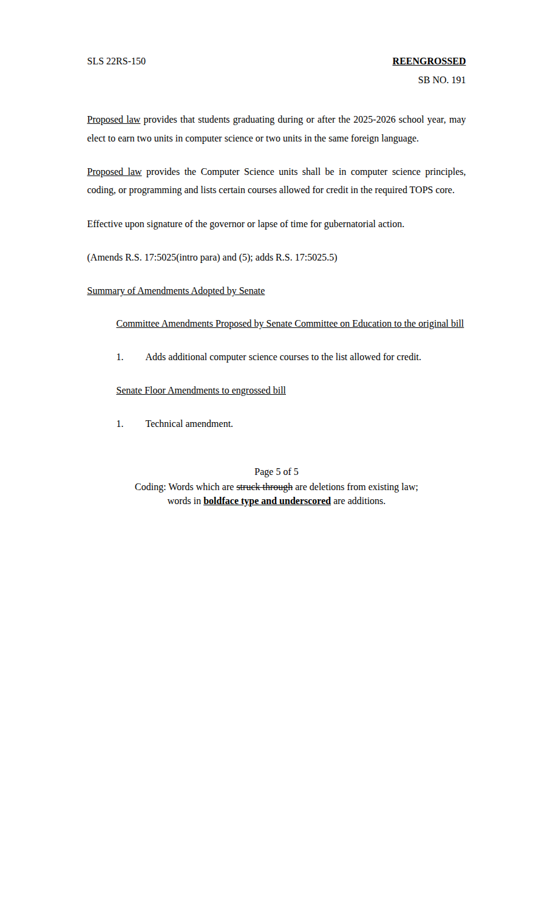SLS 22RS-150
REENGROSSED SB NO. 191
Proposed law provides that students graduating during or after the 2025-2026 school year, may elect to earn two units in computer science or two units in the same foreign language.
Proposed law provides the Computer Science units shall be in computer science principles, coding, or programming and lists certain courses allowed for credit in the required TOPS core.
Effective upon signature of the governor or lapse of time for gubernatorial action.
(Amends R.S. 17:5025(intro para) and (5); adds R.S. 17:5025.5)
Summary of Amendments Adopted by Senate
Committee Amendments Proposed by Senate Committee on Education to the original bill
1.
Adds additional computer science courses to the list allowed for credit.
Senate Floor Amendments to engrossed bill
1.
Technical amendment.
Page 5 of 5
Coding: Words which are struck through are deletions from existing law;
words in boldface type and underscored are additions.